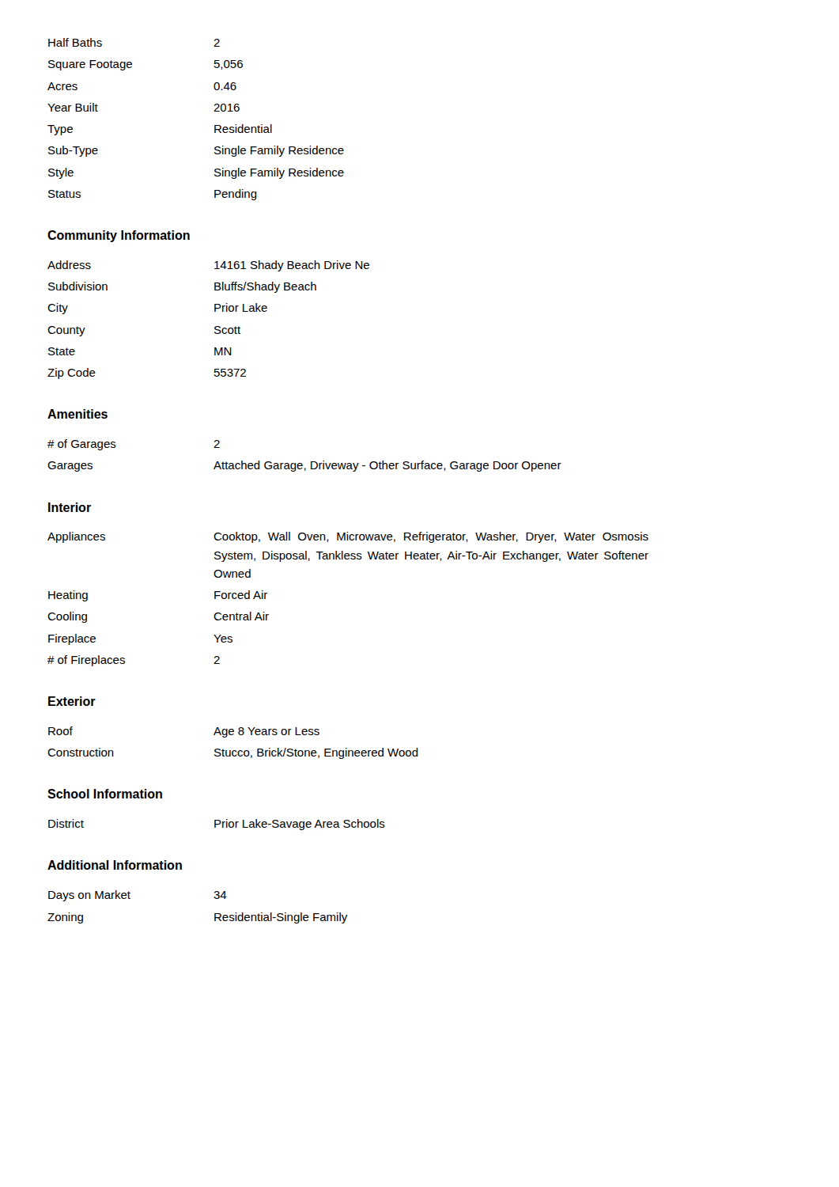| Half Baths | 2 |
| Square Footage | 5,056 |
| Acres | 0.46 |
| Year Built | 2016 |
| Type | Residential |
| Sub-Type | Single Family Residence |
| Style | Single Family Residence |
| Status | Pending |
Community Information
| Address | 14161 Shady Beach Drive Ne |
| Subdivision | Bluffs/Shady Beach |
| City | Prior Lake |
| County | Scott |
| State | MN |
| Zip Code | 55372 |
Amenities
| # of Garages | 2 |
| Garages | Attached Garage, Driveway - Other Surface, Garage Door Opener |
Interior
| Appliances | Cooktop, Wall Oven, Microwave, Refrigerator, Washer, Dryer, Water Osmosis System, Disposal, Tankless Water Heater, Air-To-Air Exchanger, Water Softener Owned |
| Heating | Forced Air |
| Cooling | Central Air |
| Fireplace | Yes |
| # of Fireplaces | 2 |
Exterior
| Roof | Age 8 Years or Less |
| Construction | Stucco, Brick/Stone, Engineered Wood |
School Information
| District | Prior Lake-Savage Area Schools |
Additional Information
| Days on Market | 34 |
| Zoning | Residential-Single Family |